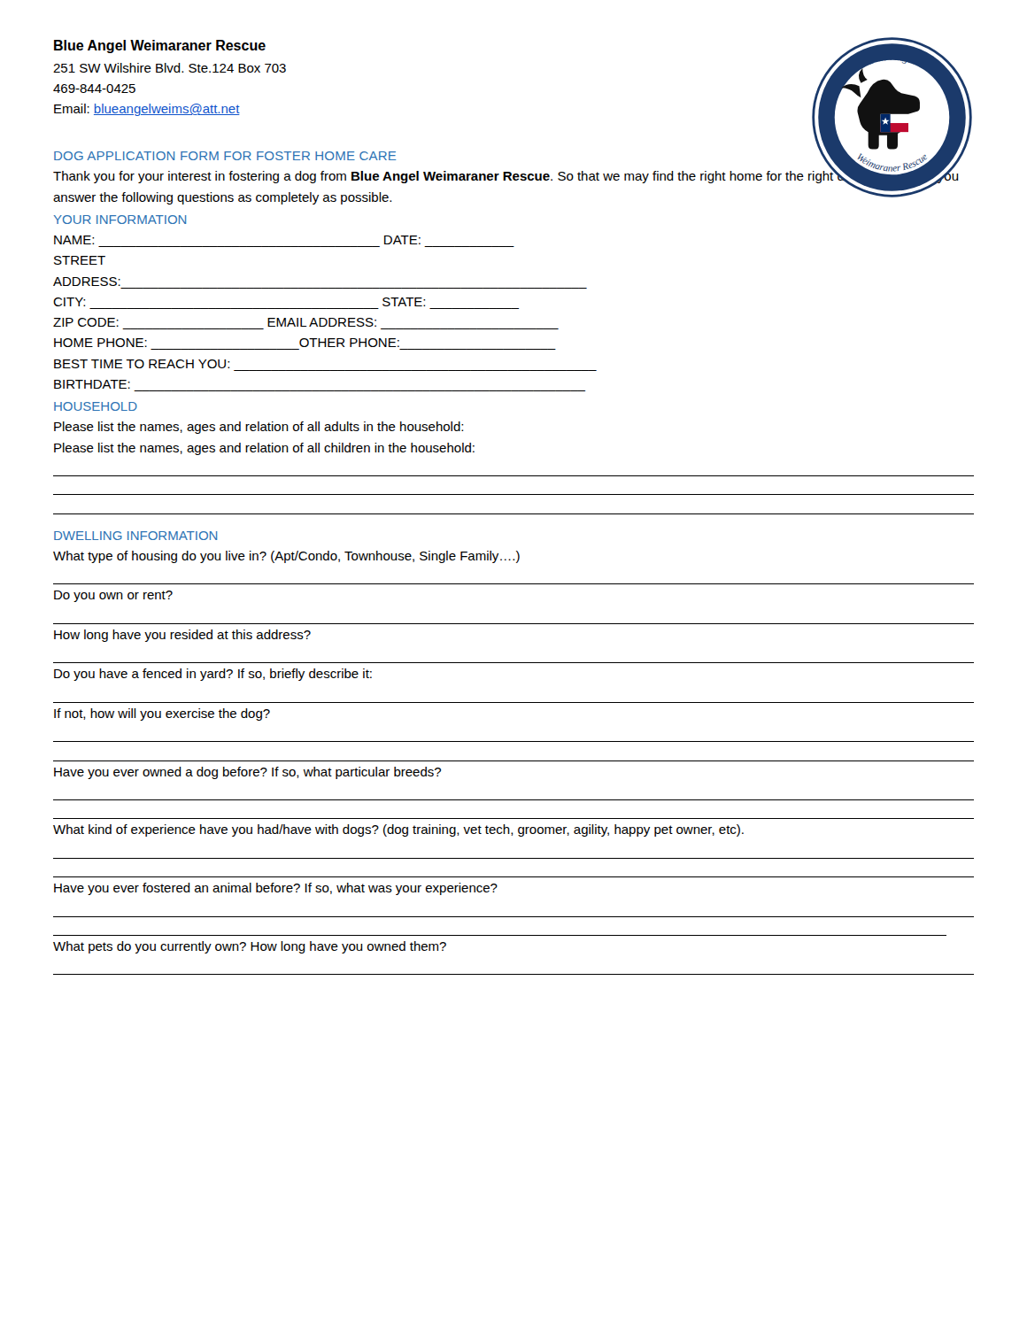Blue Angel Weimaraner Rescue
Blue Angel Weimaraner Rescue
251 SW Wilshire Blvd. Ste.124 Box 703
469-844-0425
Email: blueangelweims@att.net
DOG APPLICATION FORM FOR FOSTER HOME CARE
Thank you for your interest in fostering a dog from Blue Angel Weimaraner Rescue. So that we may find the right home for the right dog, we ask that you answer the following questions as completely as possible.
YOUR INFORMATION
NAME: ______________________________________ DATE: ____________
STREET
ADDRESS:_______________________________________________________________
CITY: _______________________________________ STATE: ____________
ZIP CODE: ___________________ EMAIL ADDRESS: ________________________
HOME PHONE: ____________________OTHER PHONE:_____________________
BEST TIME TO REACH YOU: _________________________________________________
BIRTHDATE: _____________________________________________________________
HOUSEHOLD
Please list the names, ages and relation of all adults in the household:
Please list the names, ages and relation of all children in the household:
DWELLING INFORMATION
What type of housing do you live in? (Apt/Condo, Townhouse, Single Family….)
Do you own or rent?
How long have you resided at this address?
Do you have a fenced in yard? If so, briefly describe it:
If not, how will you exercise the dog?
Have you ever owned a dog before? If so, what particular breeds?
What kind of experience have you had/have with dogs? (dog training, vet tech, groomer, agility, happy pet owner, etc).
Have you ever fostered an animal before? If so, what was your experience?
What pets do you currently own? How long have you owned them?